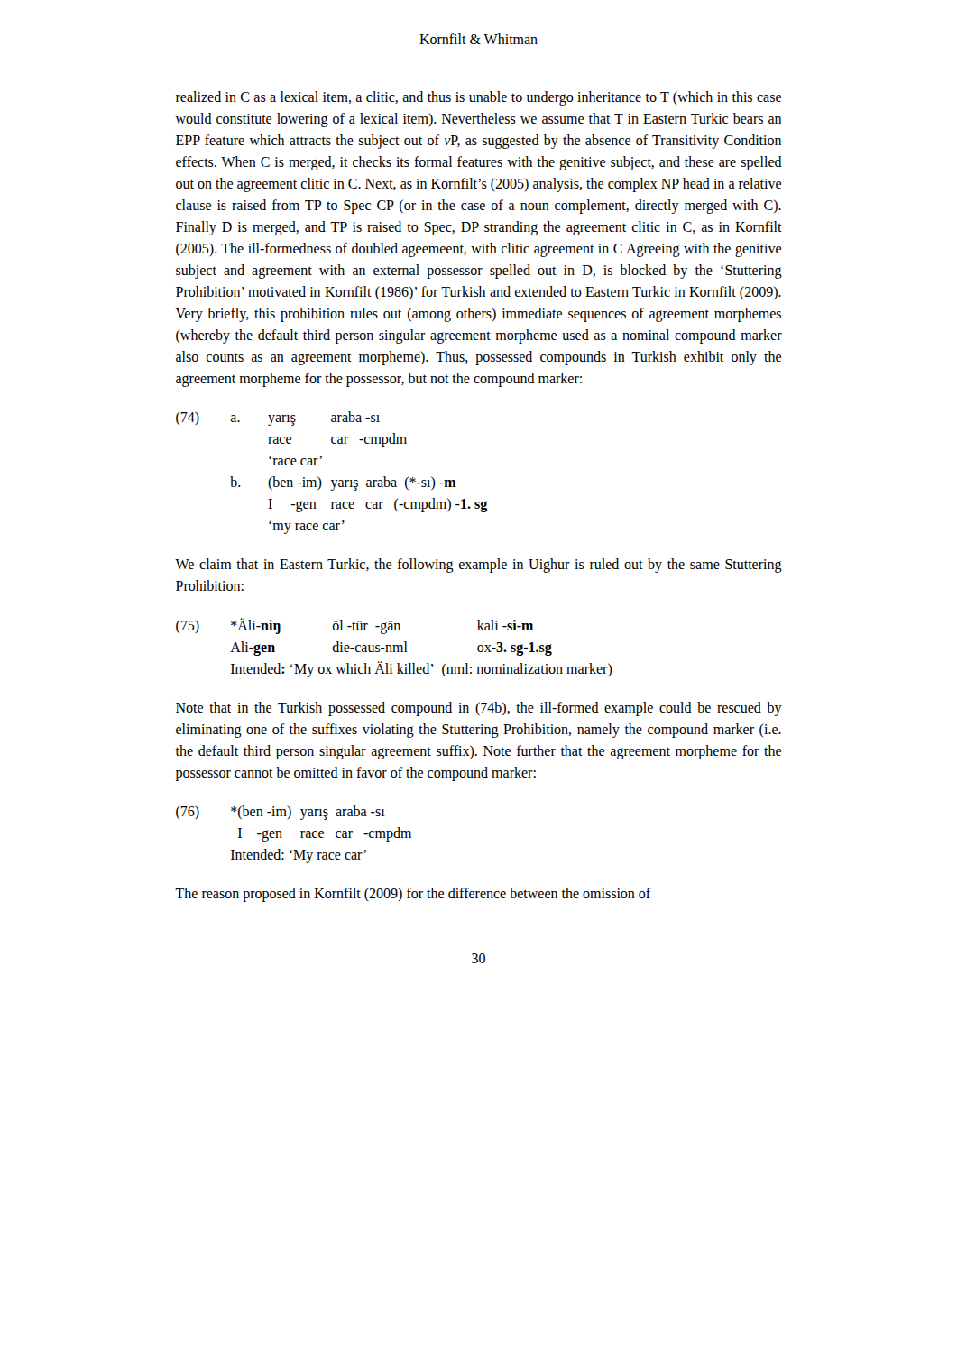Kornfilt & Whitman
realized in C as a lexical item, a clitic, and thus is unable to undergo inheritance to T (which in this case would constitute lowering of a lexical item). Nevertheless we assume that T in Eastern Turkic bears an EPP feature which attracts the subject out of v P, as suggested by the absence of Transitivity Condition effects. When C is merged, it checks its formal features with the genitive subject, and these are spelled out on the agreement clitic in C. Next, as in Kornfilt’s (2005) analysis, the complex NP head in a relative clause is raised from TP to Spec CP (or in the case of a noun complement, directly merged with C). Finally D is merged, and TP is raised to Spec, DP stranding the agreement clitic in C, as in Kornfilt (2005). The ill-formedness of doubled ageemeent, with clitic agreement in C Agreeing with the genitive subject and agreement with an external possessor spelled out in D, is blocked by the ‘Stuttering Prohibition’ motivated in Kornfilt (1986)’ for Turkish and extended to Eastern Turkic in Kornfilt (2009). Very briefly, this prohibition rules out (among others) immediate sequences of agreement morphemes (whereby the default third person singular agreement morpheme used as a nominal compound marker also counts as an agreement morpheme). Thus, possessed compounds in Turkish exhibit only the agreement morpheme for the possessor, but not the compound marker:
| (74) | a. | yarış | araba -sı |
| | | race | car -cmpdm |
| | | ‘race car’ |
| | b. | (ben -im) | yarış araba (*-sı) - m |
| | | I -gen | race car (-cmpdm) - 1. sg |
| | | ‘my race car’ |
We claim that in Eastern Turkic, the following example in Uighur is ruled out by the same Stuttering Prohibition:
| (75) | *Äli- niŋ | öl -tür -gän | kali - si-m |
| | Ali- gen | die-caus-nml | ox- 3. sg-1.sg |
| | Intended : ‘My ox which Äli killed’ (nml: nominalization marker) |
Note that in the Turkish possessed compound in (74b), the ill-formed example could be rescued by eliminating one of the suffixes violating the Stuttering Prohibition, namely the compound marker (i.e. the default third person singular agreement suffix). Note further that the agreement morpheme for the possessor cannot be omitted in favor of the compound marker:
| (76) | *(ben -im) | yarış araba -sı |
| | I -gen | race car -cmpdm |
| | Intended: ‘My race car’ |
The reason proposed in Kornfilt (2009) for the difference between the omission of
30